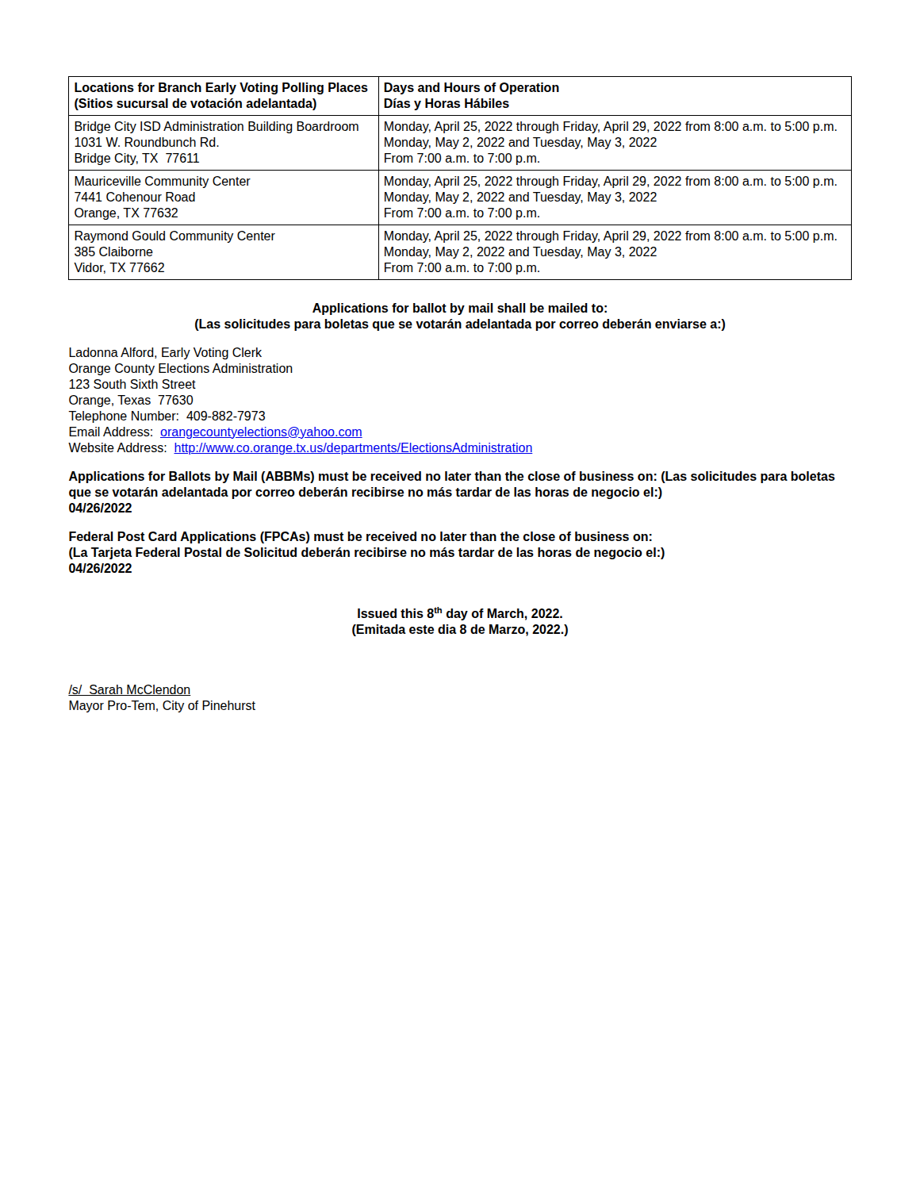| Locations for Branch Early Voting Polling Places (Sitios sucursal de votación adelantada) | Days and Hours of Operation Días y Horas Hábiles |
| --- | --- |
| Bridge City ISD Administration Building Boardroom 1031 W. Roundbunch Rd. Bridge City, TX 77611 | Monday, April 25, 2022 through Friday, April 29, 2022 from 8:00 a.m. to 5:00 p.m. Monday, May 2, 2022 and Tuesday, May 3, 2022 From 7:00 a.m. to 7:00 p.m. |
| Mauriceville Community Center 7441 Cohenour Road Orange, TX 77632 | Monday, April 25, 2022 through Friday, April 29, 2022 from 8:00 a.m. to 5:00 p.m. Monday, May 2, 2022 and Tuesday, May 3, 2022 From 7:00 a.m. to 7:00 p.m. |
| Raymond Gould Community Center 385 Claiborne Vidor, TX 77662 | Monday, April 25, 2022 through Friday, April 29, 2022 from 8:00 a.m. to 5:00 p.m. Monday, May 2, 2022 and Tuesday, May 3, 2022 From 7:00 a.m. to 7:00 p.m. |
Applications for ballot by mail shall be mailed to:
(Las solicitudes para boletas que se votarán adelantada por correo deberán enviarse a:)
Ladonna Alford, Early Voting Clerk
Orange County Elections Administration
123 South Sixth Street
Orange, Texas 77630
Telephone Number: 409-882-7973
Email Address: orangecountyelections@yahoo.com
Website Address: http://www.co.orange.tx.us/departments/ElectionsAdministration
Applications for Ballots by Mail (ABBMs) must be received no later than the close of business on: (Las solicitudes para boletas que se votarán adelantada por correo deberán recibirse no más tardar de las horas de negocio el:)
04/26/2022
Federal Post Card Applications (FPCAs) must be received no later than the close of business on:
(La Tarjeta Federal Postal de Solicitud deberán recibirse no más tardar de las horas de negocio el:)
04/26/2022
Issued this 8th day of March, 2022.
(Emitada este dia 8 de Marzo, 2022.)
/s/ Sarah McClendon
Mayor Pro-Tem, City of Pinehurst